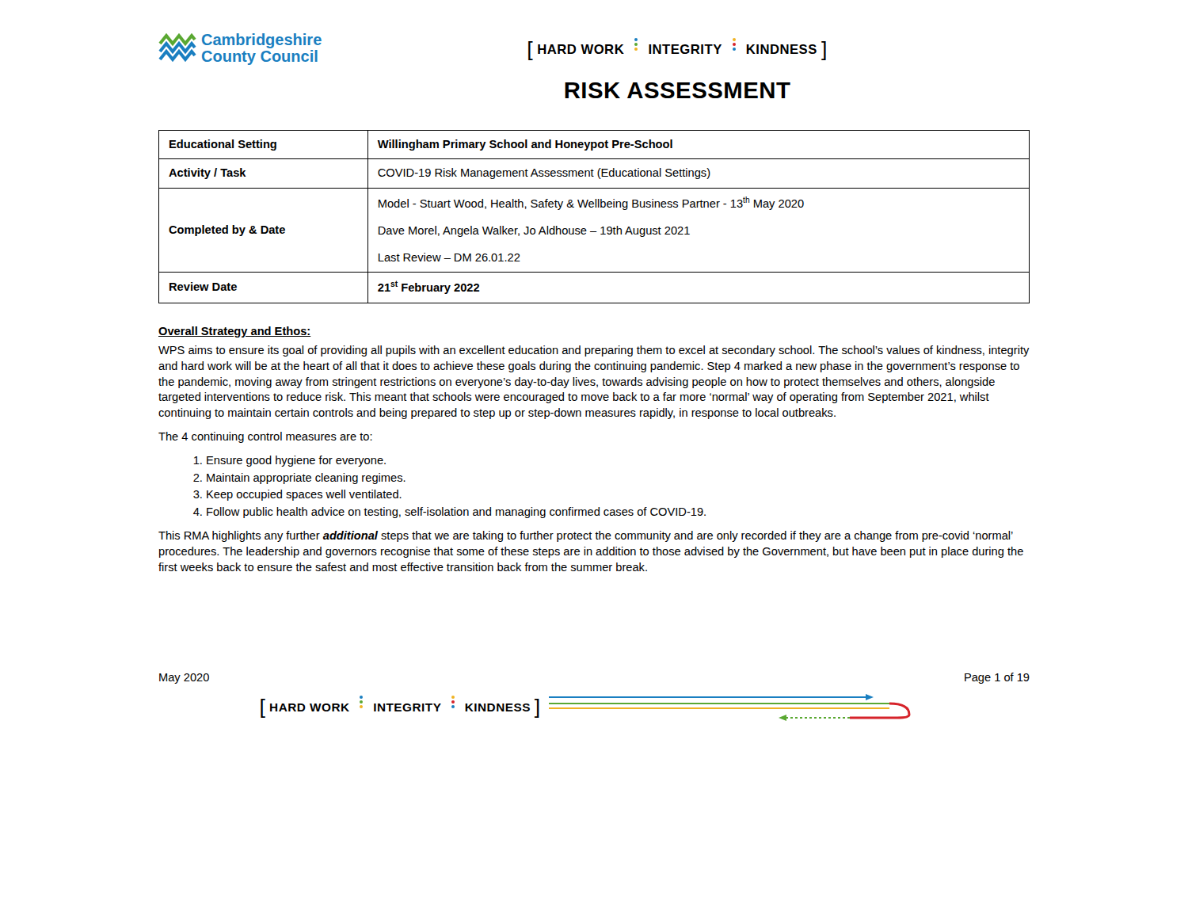Cambridgeshire
County Council
[ HARD WORK INTEGRITY KINDNESS ]
RISK ASSESSMENT
| Educational Setting | Willingham Primary School and Honeypot Pre-School |
| Activity / Task | COVID-19 Risk Management Assessment (Educational Settings) |
| Completed by & Date | Model - Stuart Wood, Health, Safety & Wellbeing Business Partner - 13 th May 2020 Dave Morel, Angela Walker, Jo Aldhouse – 19th August 2021 Last Review – DM 26.01.22 |
| Review Date | 21 st February 2022 |
Overall Strategy and Ethos:
WPS aims to ensure its goal of providing all pupils with an excellent education and preparing them to excel at secondary school. The school’s values of kindness, integrity and hard work will be at the heart of all that it does to achieve these goals during the continuing pandemic. Step 4 marked a new phase in the government’s response to the pandemic, moving away from stringent restrictions on everyone’s day-to-day lives, towards advising people on how to protect themselves and others, alongside targeted interventions to reduce risk. This meant that schools were encouraged to move back to a far more ‘normal’ way of operating from September 2021, whilst continuing to maintain certain controls and being prepared to step up or step-down measures rapidly, in response to local outbreaks.
The 4 continuing control measures are to:
Ensure good hygiene for everyone.
Maintain appropriate cleaning regimes.
Keep occupied spaces well ventilated.
Follow public health advice on testing, self-isolation and managing confirmed cases of COVID-19.
This RMA highlights any further additional steps that we are taking to further protect the community and are only recorded if they are a change from pre-covid ‘normal’ procedures. The leadership and governors recognise that some of these steps are in addition to those advised by the Government, but have been put in place during the first weeks back to ensure the safest and most effective transition back from the summer break.
May 2020
Page 1 of 19
[ HARD WORK INTEGRITY KINDNESS ]